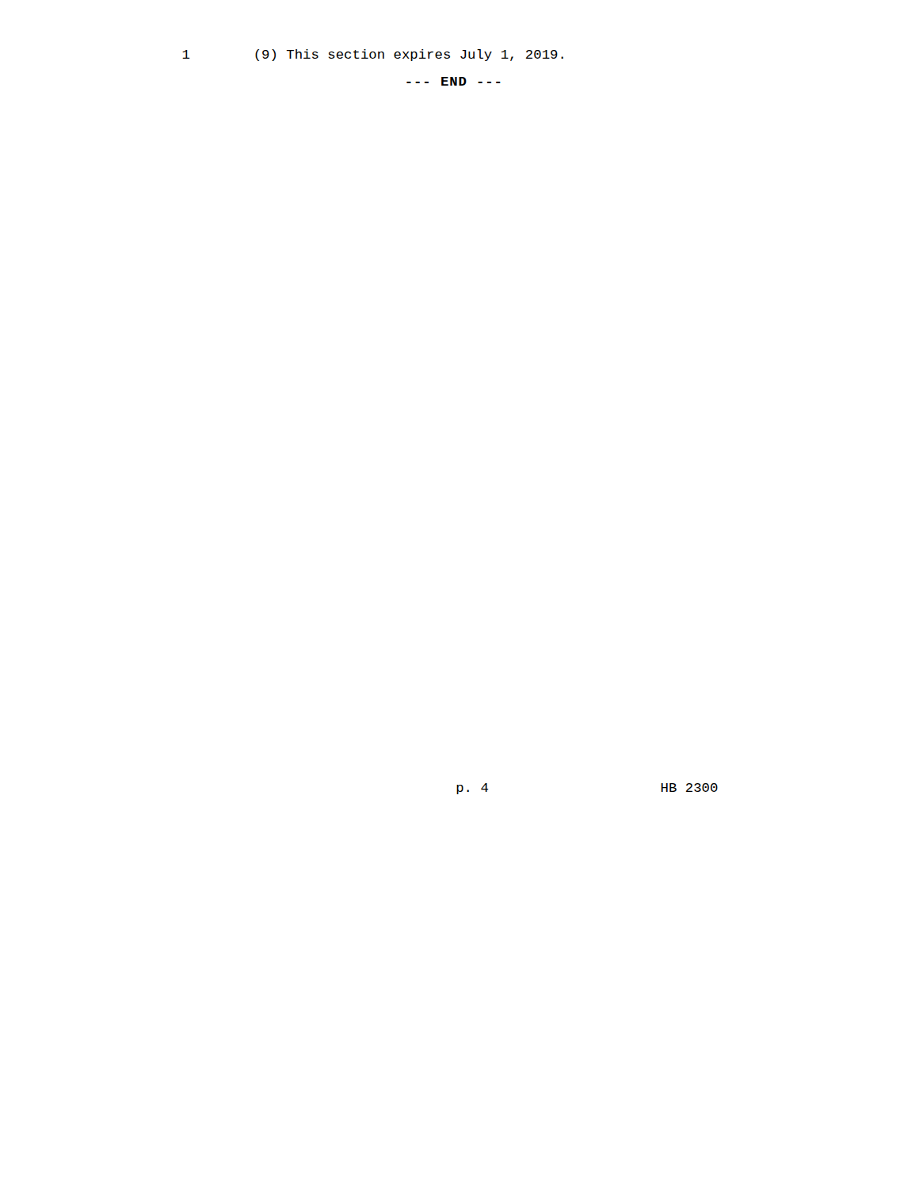1 (9) This section expires July 1, 2019.
--- END ---
p. 4 HB 2300